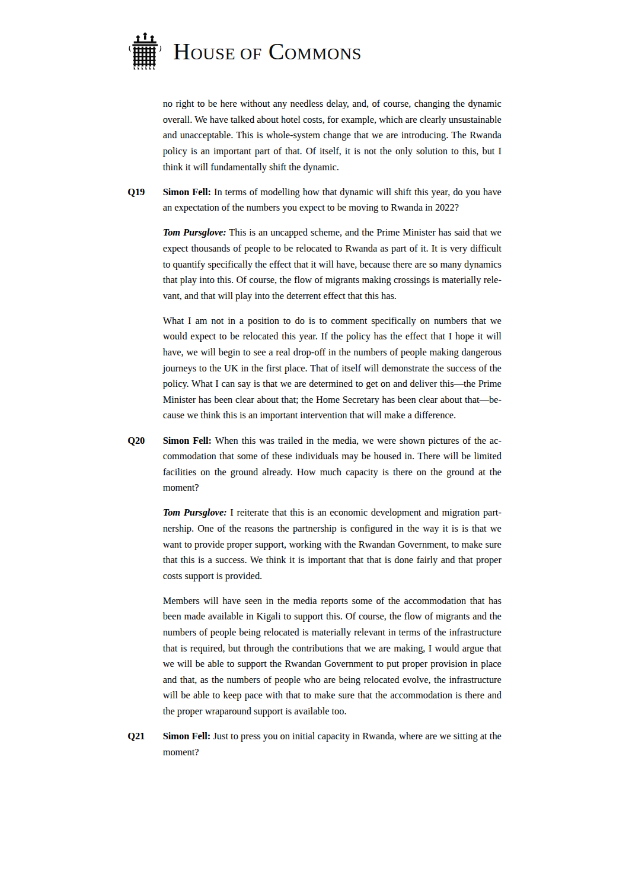HOUSE OF COMMONS
no right to be here without any needless delay, and, of course, changing the dynamic overall. We have talked about hotel costs, for example, which are clearly unsustainable and unacceptable. This is whole-system change that we are introducing. The Rwanda policy is an important part of that. Of itself, it is not the only solution to this, but I think it will fundamentally shift the dynamic.
Q19
Simon Fell: In terms of modelling how that dynamic will shift this year, do you have an expectation of the numbers you expect to be moving to Rwanda in 2022?
Tom Pursglove: This is an uncapped scheme, and the Prime Minister has said that we expect thousands of people to be relocated to Rwanda as part of it. It is very difficult to quantify specifically the effect that it will have, because there are so many dynamics that play into this. Of course, the flow of migrants making crossings is materially relevant, and that will play into the deterrent effect that this has.
What I am not in a position to do is to comment specifically on numbers that we would expect to be relocated this year. If the policy has the effect that I hope it will have, we will begin to see a real drop-off in the numbers of people making dangerous journeys to the UK in the first place. That of itself will demonstrate the success of the policy. What I can say is that we are determined to get on and deliver this—the Prime Minister has been clear about that; the Home Secretary has been clear about that—because we think this is an important intervention that will make a difference.
Q20
Simon Fell: When this was trailed in the media, we were shown pictures of the accommodation that some of these individuals may be housed in. There will be limited facilities on the ground already. How much capacity is there on the ground at the moment?
Tom Pursglove: I reiterate that this is an economic development and migration partnership. One of the reasons the partnership is configured in the way it is is that we want to provide proper support, working with the Rwandan Government, to make sure that this is a success. We think it is important that that is done fairly and that proper costs support is provided.
Members will have seen in the media reports some of the accommodation that has been made available in Kigali to support this. Of course, the flow of migrants and the numbers of people being relocated is materially relevant in terms of the infrastructure that is required, but through the contributions that we are making, I would argue that we will be able to support the Rwandan Government to put proper provision in place and that, as the numbers of people who are being relocated evolve, the infrastructure will be able to keep pace with that to make sure that the accommodation is there and the proper wraparound support is available too.
Q21
Simon Fell: Just to press you on initial capacity in Rwanda, where are we sitting at the moment?